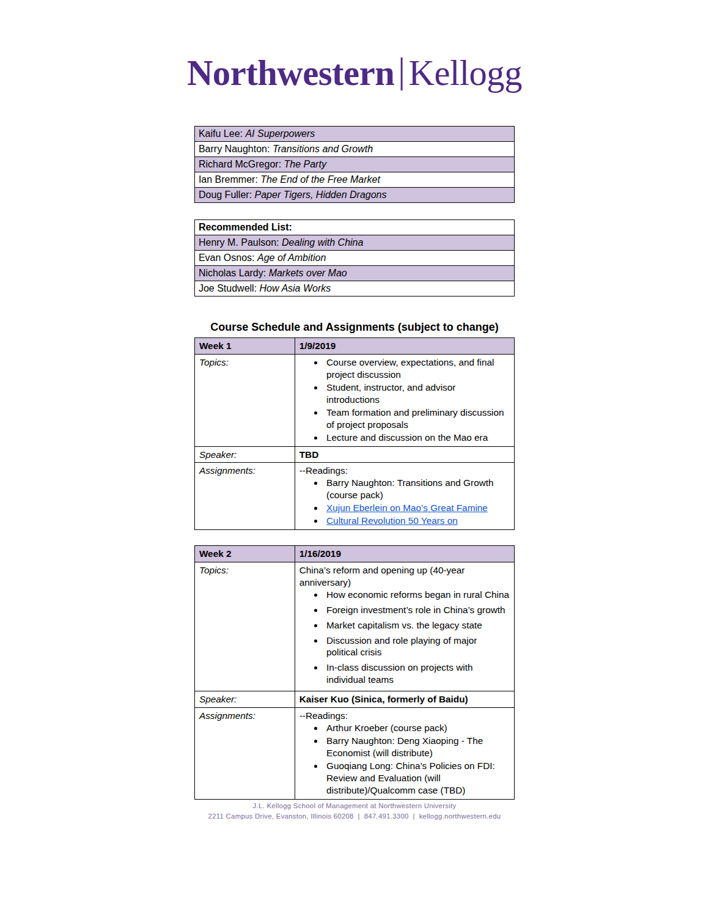Northwestern|Kellogg
| Kaifu Lee: AI Superpowers |
| Barry Naughton: Transitions and Growth |
| Richard McGregor: The Party |
| Ian Bremmer: The End of the Free Market |
| Doug Fuller: Paper Tigers, Hidden Dragons |
| Recommended List: |
| Henry M. Paulson: Dealing with China |
| Evan Osnos: Age of Ambition |
| Nicholas Lardy: Markets over Mao |
| Joe Studwell: How Asia Works |
Course Schedule and Assignments (subject to change)
| Week 1 | 1/9/2019 |
| Topics: | Course overview, expectations, and final project discussion Student, instructor, and advisor introductions Team formation and preliminary discussion of project proposals Lecture and discussion on the Mao era |
| Speaker: | TBD |
| Assignments: | --Readings: Barry Naughton: Transitions and Growth (course pack) Xujun Eberlein on Mao’s Great Famine Cultural Revolution 50 Years on |
| Week 2 | 1/16/2019 |
| Topics: | China’s reform and opening up (40-year anniversary) How economic reforms began in rural China Foreign investment’s role in China’s growth Market capitalism vs. the legacy state Discussion and role playing of major political crisis In-class discussion on projects with individual teams |
| Speaker: | Kaiser Kuo (Sinica, formerly of Baidu) |
| Assignments: | --Readings: Arthur Kroeber (course pack) Barry Naughton: Deng Xiaoping - The Economist (will distribute) Guoqiang Long: China’s Policies on FDI: Review and Evaluation (will distribute)/Qualcomm case (TBD) |
J.L. Kellogg School of Management at Northwestern University
2211 Campus Drive, Evanston, Illinois 60208 | 847.491.3300 | kellogg.northwestern.edu